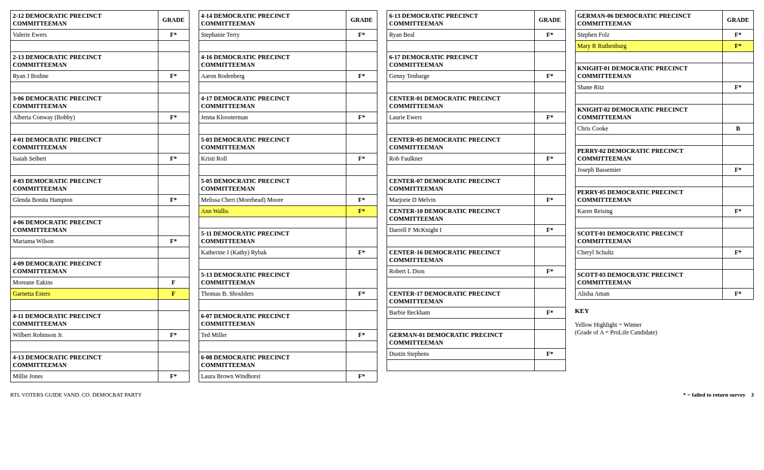| 2-12 Democratic Precinct Committeeman | GRADE |
| --- | --- |
| Valerie Ewers | F* |
| 2-13 Democratic Precinct Committeeman | |
| Ryan J Bodine | F* |
| 3-06 Democratic Precinct Committeeman | |
| Alberta Conway (Bobby) | F* |
| 4-01 Democratic Precinct Committeeman | |
| Isaiah Seibert | F* |
| 4-03 Democratic Precinct Committeeman | |
| Glenda Bonita Hampton | F* |
| 4-06 Democratic Precinct Committeeman | |
| Mariama Wilson | F* |
| 4-09 Democratic Precinct Committeeman | |
| Moreane Eakins | F |
| Garnetta Esters | F |
| 4-11 Democratic Precinct Committeeman | |
| Wilbert Robinson Jr. | F* |
| 4-13 Democratic Precinct Committeeman | |
| Millie Jones | F* |
| 4-14 Democratic Precinct Committeeman | GRADE |
| --- | --- |
| Stephanie Terry | F* |
| 4-16 Democratic Precinct Committeeman | |
| Aaron Rodenberg | F* |
| 4-17 Democratic Precinct Committeeman | |
| Jenna Kloosterman | F* |
| 5-03 Democratic Precinct Committeeman | |
| Kristi Roll | F* |
| 5-05 Democratic Precinct Committeeman | |
| Melissa Cheri (Morehead) Moore | F* |
| Ann Wallis | F* |
| 5-11 Democratic Precinct Committeeman | |
| Katherine J (Kathy) Rybak | F* |
| 5-13 Democratic Precinct Committeeman | |
| Thomas B. Shoulders | F* |
| 6-07 Democratic Precinct Committeeman | |
| Ted Miller | F* |
| 6-08 Democratic Precinct Committeeman | |
| Laura Brown Windhorst | F* |
| 6-13 Democratic Precinct Committeeman | GRADE |
| --- | --- |
| Ryan Beal | F* |
| 6-17 Democratic Precinct Committeeman | |
| Genny Tenbarge | F* |
| Center-01 Democratic Precinct Committeeman | |
| Laurie Ewers | F* |
| Center-05 Democratic Precinct Committeeman | |
| Rob Faulkner | F* |
| Center-07 Democratic Precinct Committeeman | |
| Marjorie D Melvin | F* |
| Center-10 Democratic Precinct Committeeman | |
| Darrell F McKnight I | F* |
| Center-16 Democratic Precinct Committeeman | |
| Robert L Dion | F* |
| Center-17 Democratic Precinct Committeeman | |
| Barbie Beckham | F* |
| German-01 Democratic Precinct Committeeman | |
| Dustin Stephens | F* |
| German-06 Democratic Precinct Committeeman | GRADE |
| --- | --- |
| Stephen Folz | F* |
| Mary R Ruthenburg | F* |
| Knight-01 Democratic Precinct Committeeman | |
| Shane Ritz | F* |
| Knight-02 Democratic Precinct Committeeman | |
| Chris Cooke | B |
| Perry-02 Democratic Precinct Committeeman | |
| Joseph Bassemier | F* |
| Perry-05 Democratic Precinct Committeeman | |
| Karen Reising | F* |
| Scott-01 Democratic Precinct Committeeman | |
| Cheryl Schultz | F* |
| Scott-03 Democratic Precinct Committeeman | |
| Alisha Aman | F* |
KEY
Yellow Highlight = Winner
(Grade of A = ProLife Candidate)
RTL Voters Guide Vand. Co. Democrat Party
* = failed to return survey 3